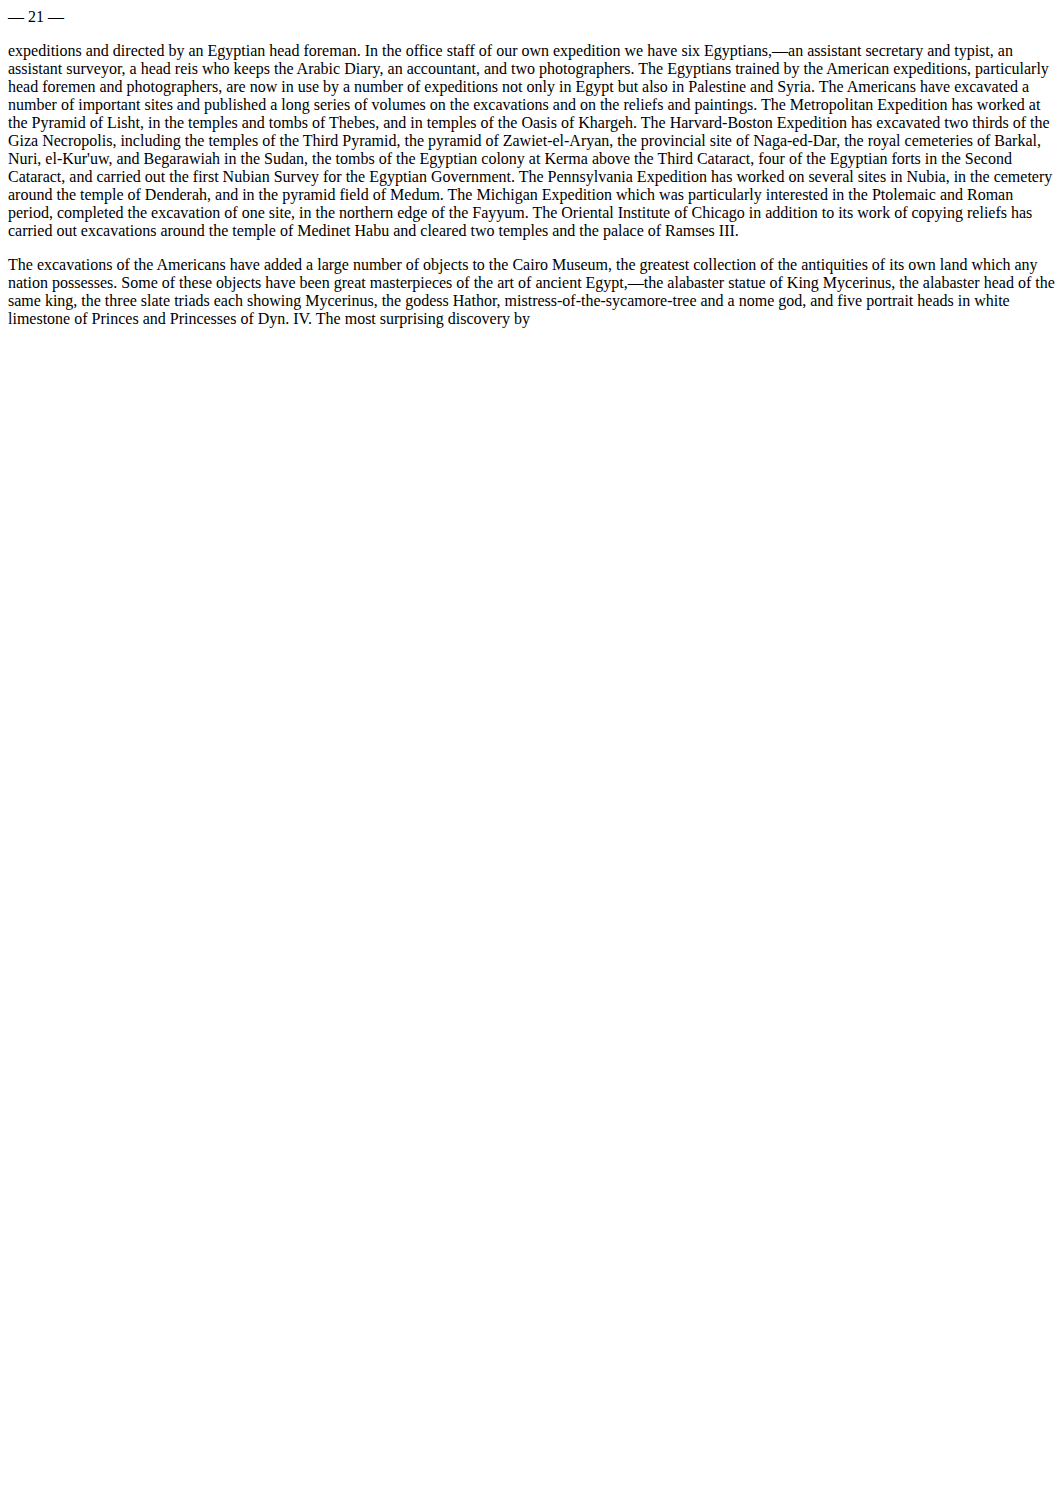— 21 —
expeditions and directed by an Egyptian head foreman. In the office staff of our own expedition we have six Egyptians,—an assistant secretary and typist, an assistant surveyor, a head reis who keeps the Arabic Diary, an accountant, and two photographers. The Egyptians trained by the American expeditions, particularly head foremen and photographers, are now in use by a number of expeditions not only in Egypt but also in Palestine and Syria. The Americans have excavated a number of important sites and published a long series of volumes on the excavations and on the reliefs and paintings. The Metropolitan Expedition has worked at the Pyramid of Lisht, in the temples and tombs of Thebes, and in temples of the Oasis of Khargeh. The Harvard-Boston Expedition has excavated two thirds of the Giza Necropolis, including the temples of the Third Pyramid, the pyramid of Zawiet-el-Aryan, the provincial site of Naga-ed-Dar, the royal cemeteries of Barkal, Nuri, el-Kur'uw, and Begarawiah in the Sudan, the tombs of the Egyptian colony at Kerma above the Third Cataract, four of the Egyptian forts in the Second Cataract, and carried out the first Nubian Survey for the Egyptian Government. The Pennsylvania Expedition has worked on several sites in Nubia, in the cemetery around the temple of Denderah, and in the pyramid field of Medum. The Michigan Expedition which was particularly interested in the Ptolemaic and Roman period, completed the excavation of one site, in the northern edge of the Fayyum. The Oriental Institute of Chicago in addition to its work of copying reliefs has carried out excavations around the temple of Medinet Habu and cleared two temples and the palace of Ramses III.
The excavations of the Americans have added a large number of objects to the Cairo Museum, the greatest collection of the antiquities of its own land which any nation possesses. Some of these objects have been great masterpieces of the art of ancient Egypt,—the alabaster statue of King Mycerinus, the alabaster head of the same king, the three slate triads each showing Mycerinus, the godess Hathor, mistress-of-the-sycamore-tree and a nome god, and five portrait heads in white limestone of Princes and Princesses of Dyn. IV. The most surprising discovery by